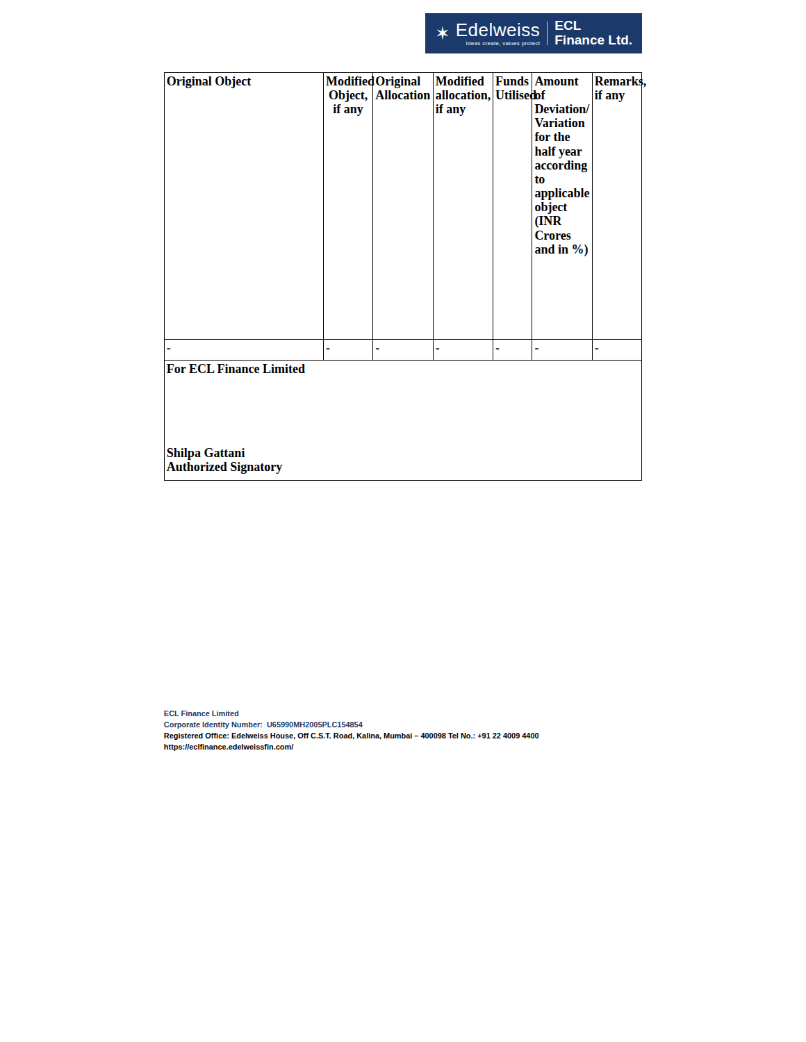✶ Edelweiss Ideas create, values protect ECL
Finance Ltd.
| Original Object | Modified Object, if any | Original Allocation | Modified allocation, if any | Funds Utilised | Amount of Deviation/ Variation for the half year according to applicable object (INR Crores and in %) | Remarks, if any |
| - | - | - | - | - | - | - |
| For ECL Finance Limited Shilpa Gattani Authorized Signatory |
ECL Finance Limited
Corporate Identity Number: U65990MH2005PLC154854
Registered Office: Edelweiss House, Off C.S.T. Road, Kalina, Mumbai – 400098 Tel No.: +91 22 4009 4400 https://eclfinance.edelweissfin.com/